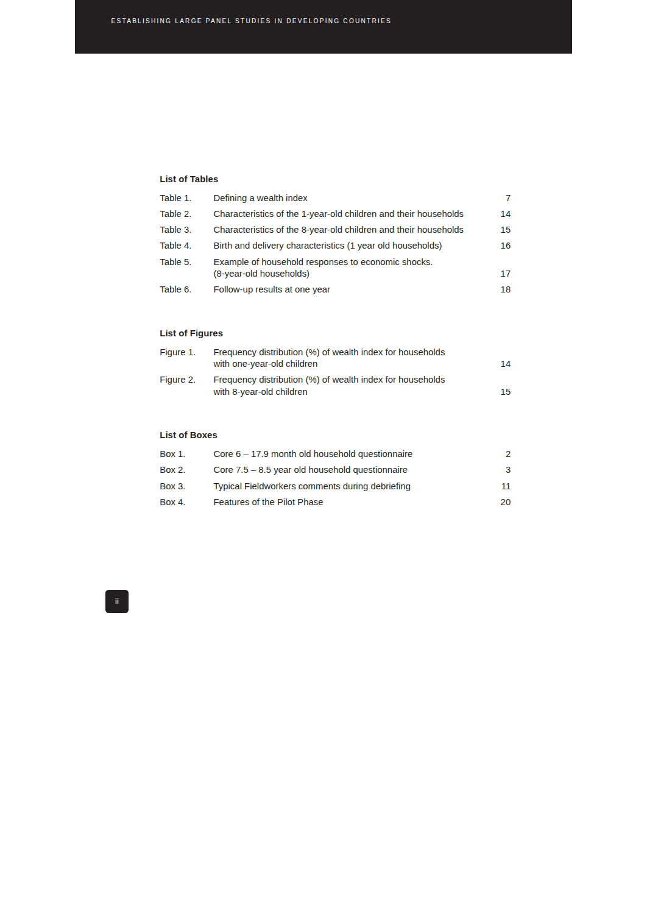Establishing Large Panel Studies in Developing Countries
List of Tables
| Table 1. | Defining a wealth index | 7 |
| Table 2. | Characteristics of the 1-year-old children and their households | 14 |
| Table 3. | Characteristics of the 8-year-old children and their households | 15 |
| Table 4. | Birth and delivery characteristics (1 year old households) | 16 |
| Table 5. | Example of household responses to economic shocks. (8-year-old households) | 17 |
| Table 6. | Follow-up results at one year | 18 |
List of Figures
| Figure 1. | Frequency distribution (%) of wealth index for households with one-year-old children | 14 |
| Figure 2. | Frequency distribution (%) of wealth index for households with 8-year-old children | 15 |
List of Boxes
| Box 1. | Core 6 – 17.9 month old household questionnaire | 2 |
| Box 2. | Core 7.5 – 8.5 year old household questionnaire | 3 |
| Box 3. | Typical Fieldworkers comments during debriefing | 11 |
| Box 4. | Features of the Pilot Phase | 20 |
ii